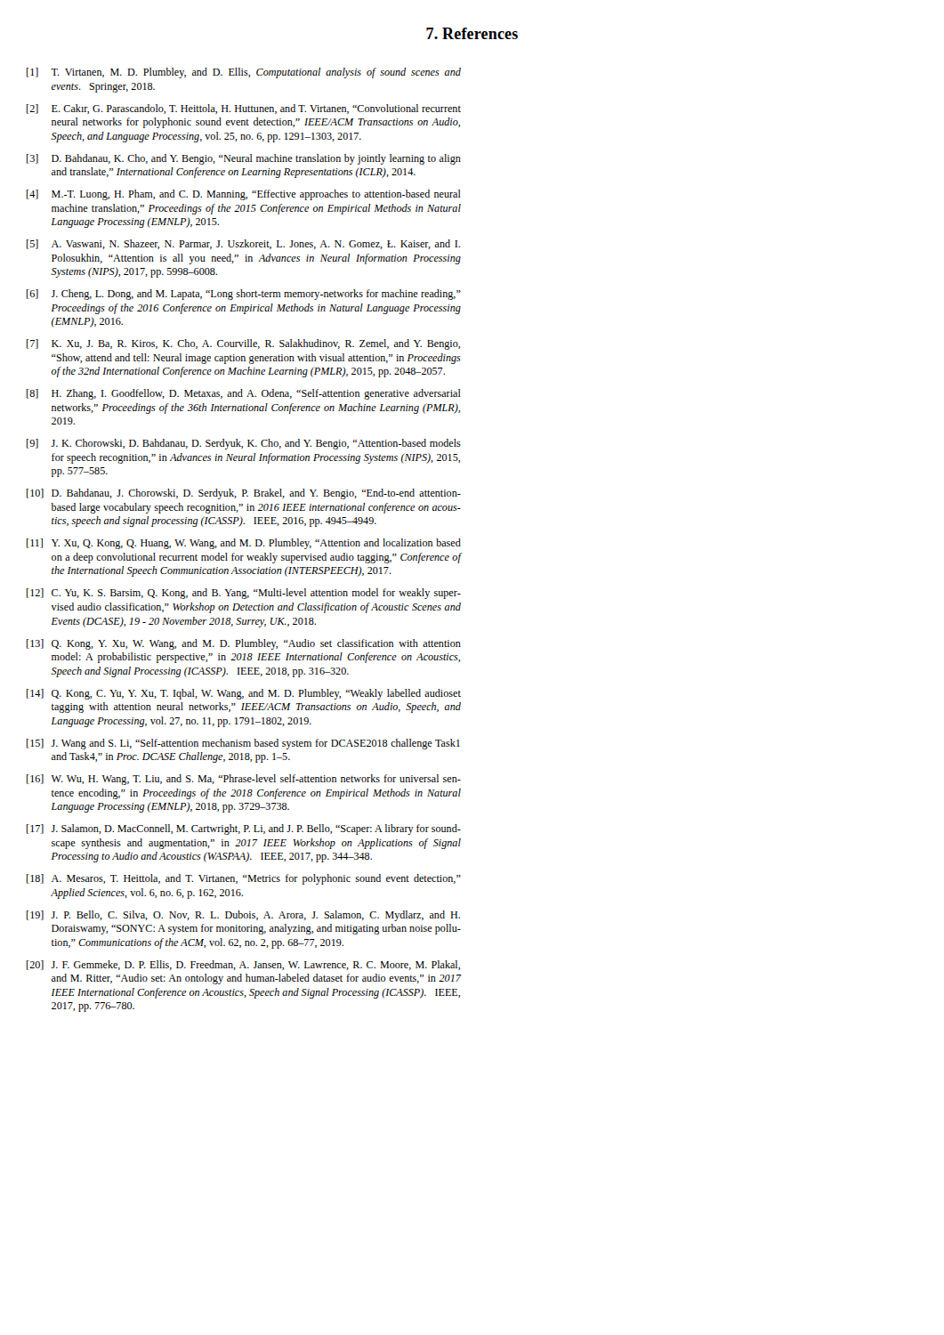7. References
T. Virtanen, M. D. Plumbley, and D. Ellis, Computational analysis of sound scenes and events. Springer, 2018.
E. Cakır, G. Parascandolo, T. Heittola, H. Huttunen, and T. Virtanen, “Convolutional recurrent neural networks for polyphonic sound event detection,” IEEE/ACM Transactions on Audio, Speech, and Language Processing, vol. 25, no. 6, pp. 1291–1303, 2017.
D. Bahdanau, K. Cho, and Y. Bengio, “Neural machine translation by jointly learning to align and translate,” International Conference on Learning Representations (ICLR), 2014.
M.-T. Luong, H. Pham, and C. D. Manning, “Effective approaches to attention-based neural machine translation,” Proceedings of the 2015 Conference on Empirical Methods in Natural Language Processing (EMNLP), 2015.
A. Vaswani, N. Shazeer, N. Parmar, J. Uszkoreit, L. Jones, A. N. Gomez, Ł. Kaiser, and I. Polosukhin, “Attention is all you need,” in Advances in Neural Information Processing Systems (NIPS), 2017, pp. 5998–6008.
J. Cheng, L. Dong, and M. Lapata, “Long short-term memory-networks for machine reading,” Proceedings of the 2016 Conference on Empirical Methods in Natural Language Processing (EMNLP), 2016.
K. Xu, J. Ba, R. Kiros, K. Cho, A. Courville, R. Salakhudinov, R. Zemel, and Y. Bengio, “Show, attend and tell: Neural image caption generation with visual attention,” in Proceedings of the 32nd International Conference on Machine Learning (PMLR), 2015, pp. 2048–2057.
H. Zhang, I. Goodfellow, D. Metaxas, and A. Odena, “Self-attention generative adversarial networks,” Proceedings of the 36th International Conference on Machine Learning (PMLR), 2019.
J. K. Chorowski, D. Bahdanau, D. Serdyuk, K. Cho, and Y. Bengio, “Attention-based models for speech recognition,” in Advances in Neural Information Processing Systems (NIPS), 2015, pp. 577–585.
D. Bahdanau, J. Chorowski, D. Serdyuk, P. Brakel, and Y. Bengio, “End-to-end attention-based large vocabulary speech recognition,” in 2016 IEEE international conference on acoustics, speech and signal processing (ICASSP). IEEE, 2016, pp. 4945–4949.
Y. Xu, Q. Kong, Q. Huang, W. Wang, and M. D. Plumbley, “Attention and localization based on a deep convolutional recurrent model for weakly supervised audio tagging,” Conference of the International Speech Communication Association (INTERSPEECH), 2017.
C. Yu, K. S. Barsim, Q. Kong, and B. Yang, “Multi-level attention model for weakly supervised audio classification,” Workshop on Detection and Classification of Acoustic Scenes and Events (DCASE), 19 - 20 November 2018, Surrey, UK., 2018.
Q. Kong, Y. Xu, W. Wang, and M. D. Plumbley, “Audio set classification with attention model: A probabilistic perspective,” in 2018 IEEE International Conference on Acoustics, Speech and Signal Processing (ICASSP). IEEE, 2018, pp. 316–320.
Q. Kong, C. Yu, Y. Xu, T. Iqbal, W. Wang, and M. D. Plumbley, “Weakly labelled audioset tagging with attention neural networks,” IEEE/ACM Transactions on Audio, Speech, and Language Processing, vol. 27, no. 11, pp. 1791–1802, 2019.
J. Wang and S. Li, “Self-attention mechanism based system for DCASE2018 challenge Task1 and Task4,” in Proc. DCASE Challenge, 2018, pp. 1–5.
W. Wu, H. Wang, T. Liu, and S. Ma, “Phrase-level self-attention networks for universal sentence encoding,” in Proceedings of the 2018 Conference on Empirical Methods in Natural Language Processing (EMNLP), 2018, pp. 3729–3738.
J. Salamon, D. MacConnell, M. Cartwright, P. Li, and J. P. Bello, “Scaper: A library for soundscape synthesis and augmentation,” in 2017 IEEE Workshop on Applications of Signal Processing to Audio and Acoustics (WASPAA). IEEE, 2017, pp. 344–348.
A. Mesaros, T. Heittola, and T. Virtanen, “Metrics for polyphonic sound event detection,” Applied Sciences, vol. 6, no. 6, p. 162, 2016.
J. P. Bello, C. Silva, O. Nov, R. L. Dubois, A. Arora, J. Salamon, C. Mydlarz, and H. Doraiswamy, “SONYC: A system for monitoring, analyzing, and mitigating urban noise pollution,” Communications of the ACM, vol. 62, no. 2, pp. 68–77, 2019.
J. F. Gemmeke, D. P. Ellis, D. Freedman, A. Jansen, W. Lawrence, R. C. Moore, M. Plakal, and M. Ritter, “Audio set: An ontology and human-labeled dataset for audio events,” in 2017 IEEE International Conference on Acoustics, Speech and Signal Processing (ICASSP). IEEE, 2017, pp. 776–780.